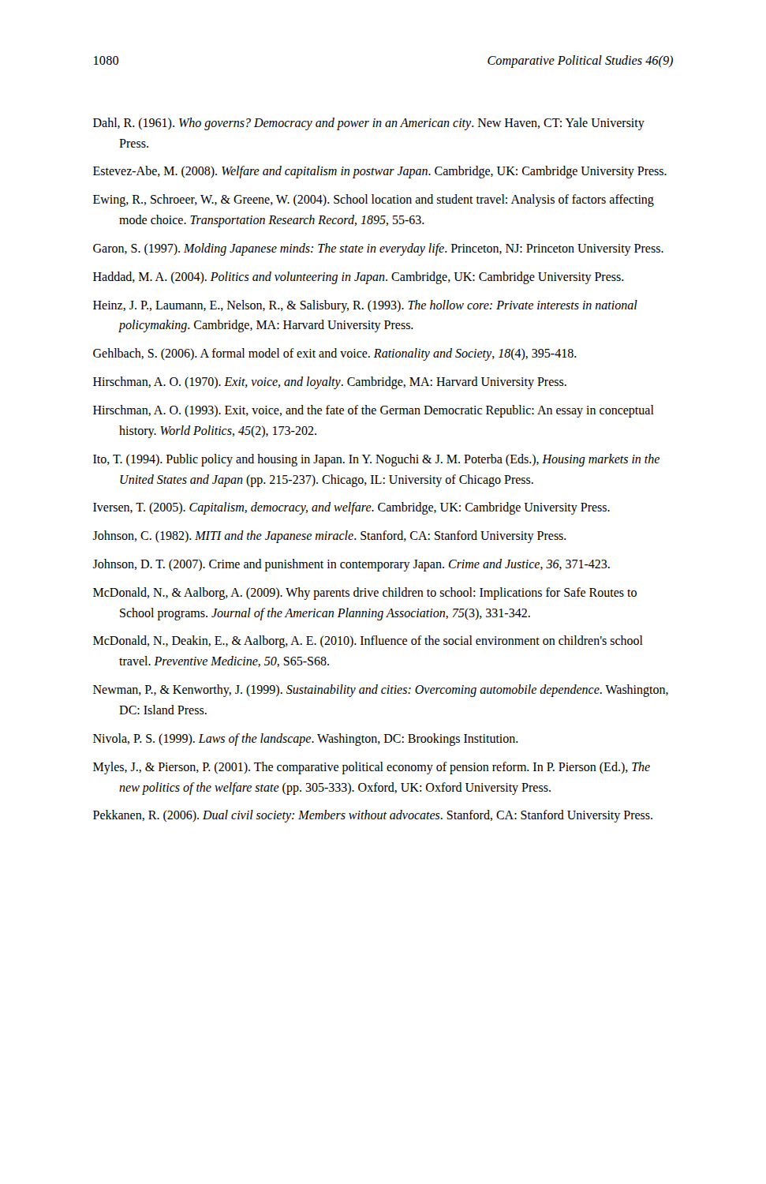1080 Comparative Political Studies 46(9)
Dahl, R. (1961). Who governs? Democracy and power in an American city. New Haven, CT: Yale University Press.
Estevez-Abe, M. (2008). Welfare and capitalism in postwar Japan. Cambridge, UK: Cambridge University Press.
Ewing, R., Schroeer, W., & Greene, W. (2004). School location and student travel: Analysis of factors affecting mode choice. Transportation Research Record, 1895, 55-63.
Garon, S. (1997). Molding Japanese minds: The state in everyday life. Princeton, NJ: Princeton University Press.
Haddad, M. A. (2004). Politics and volunteering in Japan. Cambridge, UK: Cambridge University Press.
Heinz, J. P., Laumann, E., Nelson, R., & Salisbury, R. (1993). The hollow core: Private interests in national policymaking. Cambridge, MA: Harvard University Press.
Gehlbach, S. (2006). A formal model of exit and voice. Rationality and Society, 18(4), 395-418.
Hirschman, A. O. (1970). Exit, voice, and loyalty. Cambridge, MA: Harvard University Press.
Hirschman, A. O. (1993). Exit, voice, and the fate of the German Democratic Republic: An essay in conceptual history. World Politics, 45(2), 173-202.
Ito, T. (1994). Public policy and housing in Japan. In Y. Noguchi & J. M. Poterba (Eds.), Housing markets in the United States and Japan (pp. 215-237). Chicago, IL: University of Chicago Press.
Iversen, T. (2005). Capitalism, democracy, and welfare. Cambridge, UK: Cambridge University Press.
Johnson, C. (1982). MITI and the Japanese miracle. Stanford, CA: Stanford University Press.
Johnson, D. T. (2007). Crime and punishment in contemporary Japan. Crime and Justice, 36, 371-423.
McDonald, N., & Aalborg, A. (2009). Why parents drive children to school: Implications for Safe Routes to School programs. Journal of the American Planning Association, 75(3), 331-342.
McDonald, N., Deakin, E., & Aalborg, A. E. (2010). Influence of the social environment on children's school travel. Preventive Medicine, 50, S65-S68.
Newman, P., & Kenworthy, J. (1999). Sustainability and cities: Overcoming automobile dependence. Washington, DC: Island Press.
Nivola, P. S. (1999). Laws of the landscape. Washington, DC: Brookings Institution.
Myles, J., & Pierson, P. (2001). The comparative political economy of pension reform. In P. Pierson (Ed.), The new politics of the welfare state (pp. 305-333). Oxford, UK: Oxford University Press.
Pekkanen, R. (2006). Dual civil society: Members without advocates. Stanford, CA: Stanford University Press.